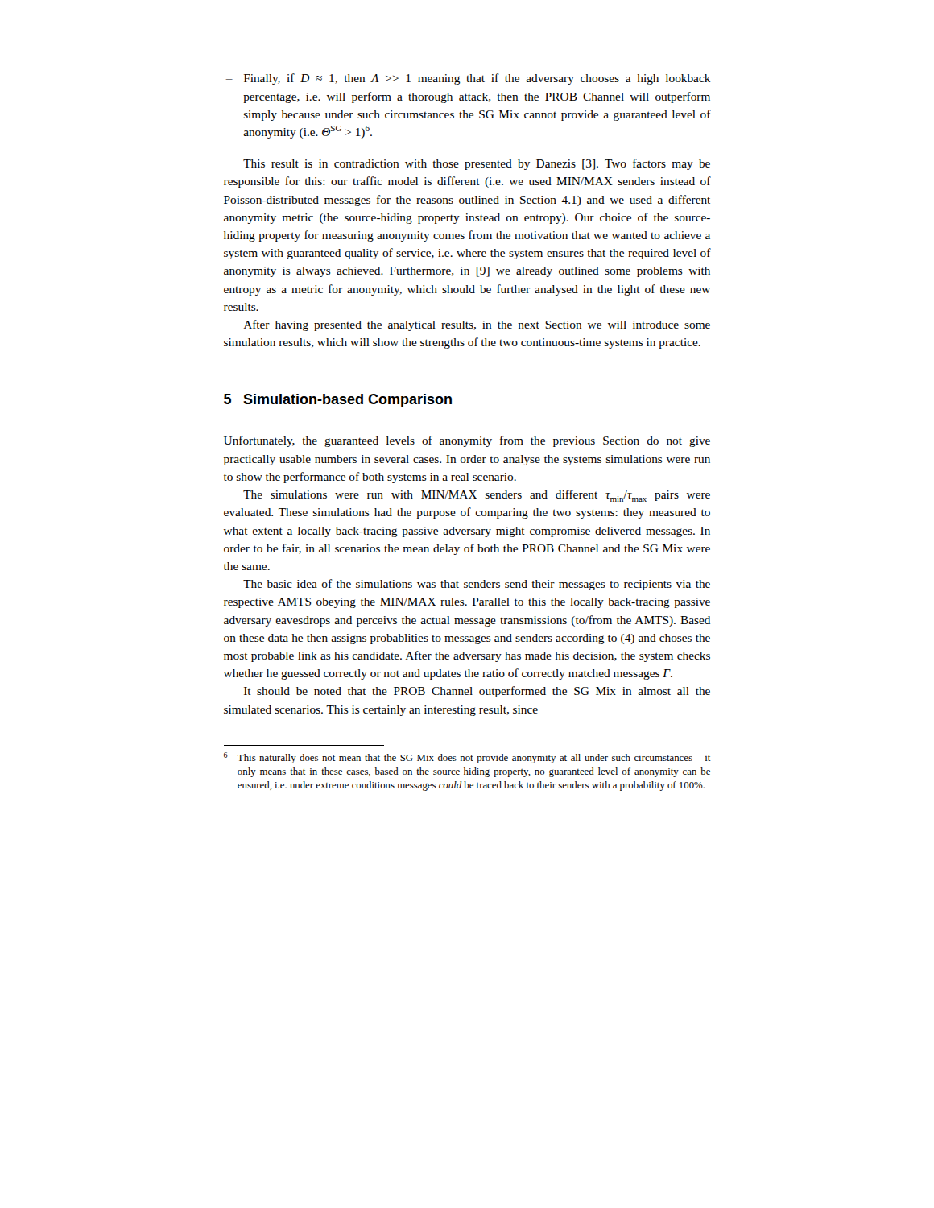– Finally, if D ≈ 1, then Λ >> 1 meaning that if the adversary chooses a high lookback percentage, i.e. will perform a thorough attack, then the PROB Channel will outperform simply because under such circumstances the SG Mix cannot provide a guaranteed level of anonymity (i.e. ΘSG > 1)6.
This result is in contradiction with those presented by Danezis [3]. Two factors may be responsible for this: our traffic model is different (i.e. we used MIN/MAX senders instead of Poisson-distributed messages for the reasons outlined in Section 4.1) and we used a different anonymity metric (the source-hiding property instead on entropy). Our choice of the source-hiding property for measuring anonymity comes from the motivation that we wanted to achieve a system with guaranteed quality of service, i.e. where the system ensures that the required level of anonymity is always achieved. Furthermore, in [9] we already outlined some problems with entropy as a metric for anonymity, which should be further analysed in the light of these new results.
After having presented the analytical results, in the next Section we will introduce some simulation results, which will show the strengths of the two continuous-time systems in practice.
5 Simulation-based Comparison
Unfortunately, the guaranteed levels of anonymity from the previous Section do not give practically usable numbers in several cases. In order to analyse the systems simulations were run to show the performance of both systems in a real scenario.
The simulations were run with MIN/MAX senders and different τmin/τmax pairs were evaluated. These simulations had the purpose of comparing the two systems: they measured to what extent a locally back-tracing passive adversary might compromise delivered messages. In order to be fair, in all scenarios the mean delay of both the PROB Channel and the SG Mix were the same.
The basic idea of the simulations was that senders send their messages to recipients via the respective AMTS obeying the MIN/MAX rules. Parallel to this the locally back-tracing passive adversary eavesdrops and perceivs the actual message transmissions (to/from the AMTS). Based on these data he then assigns probablities to messages and senders according to (4) and choses the most probable link as his candidate. After the adversary has made his decision, the system checks whether he guessed correctly or not and updates the ratio of correctly matched messages Γ.
It should be noted that the PROB Channel outperformed the SG Mix in almost all the simulated scenarios. This is certainly an interesting result, since
6 This naturally does not mean that the SG Mix does not provide anonymity at all under such circumstances – it only means that in these cases, based on the source-hiding property, no guaranteed level of anonymity can be ensured, i.e. under extreme conditions messages could be traced back to their senders with a probability of 100%.